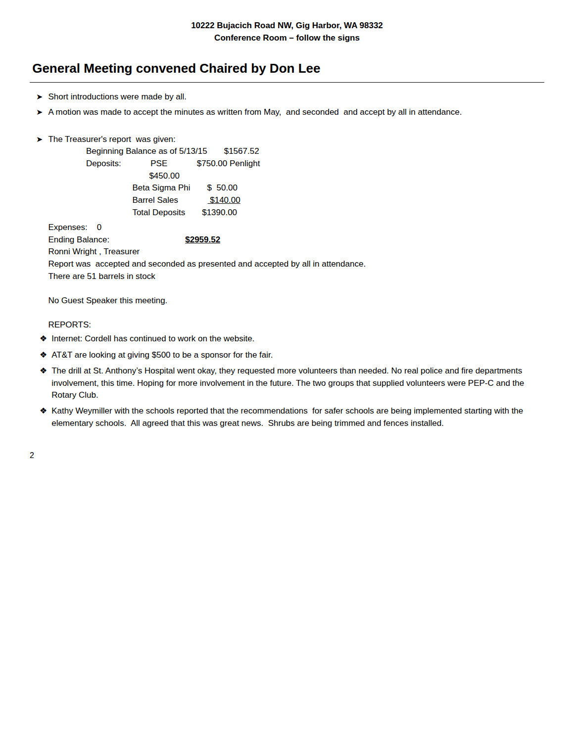10222 Bujacich Road NW, Gig Harbor, WA 98332
Conference Room – follow the signs
General Meeting convened Chaired by Don Lee
Short introductions were made by all.
A motion was made to accept the minutes as written from May, and seconded and accept by all in attendance.
The Treasurer's report was given:
Beginning Balance as of 5/13/15 $1567.52
Deposits: PSE $750.00 Penlight
$450.00
Beta Sigma Phi $ 50.00
Barrel Sales $140.00
Total Deposits $1390.00
Expenses: 0
Ending Balance: $2959.52
Ronni Wright , Treasurer
Report was accepted and seconded as presented and accepted by all in attendance.
There are 51 barrels in stock
No Guest Speaker this meeting.
REPORTS:
Internet: Cordell has continued to work on the website.
AT&T are looking at giving $500 to be a sponsor for the fair.
The drill at St. Anthony’s Hospital went okay, they requested more volunteers than needed. No real police and fire departments involvement, this time. Hoping for more involvement in the future. The two groups that supplied volunteers were PEP-C and the Rotary Club.
Kathy Weymiller with the schools reported that the recommendations for safer schools are being implemented starting with the elementary schools. All agreed that this was great news. Shrubs are being trimmed and fences installed.
2